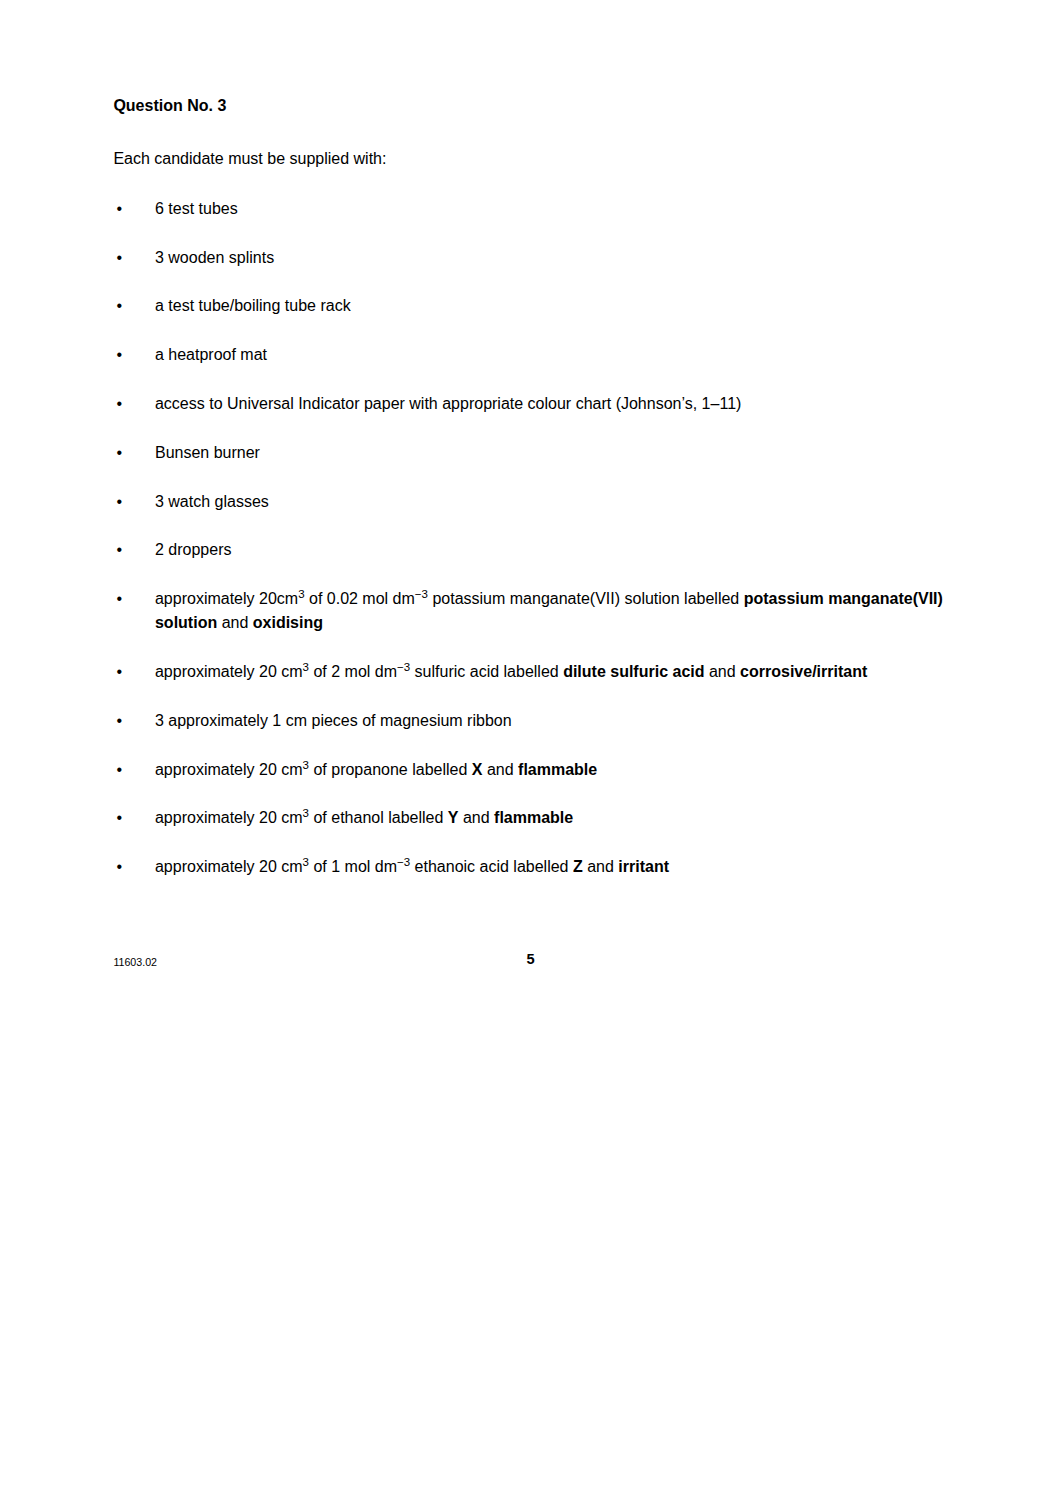Question No. 3
Each candidate must be supplied with:
6 test tubes
3 wooden splints
a test tube/boiling tube rack
a heatproof mat
access to Universal Indicator paper with appropriate colour chart (Johnson’s, 1–11)
Bunsen burner
3 watch glasses
2 droppers
approximately 20cm3 of 0.02 mol dm−3 potassium manganate(VII) solution labelled potassium manganate(VII) solution and oxidising
approximately 20 cm3 of 2 mol dm−3 sulfuric acid labelled dilute sulfuric acid and corrosive/irritant
3 approximately 1 cm pieces of magnesium ribbon
approximately 20 cm3 of propanone labelled X and flammable
approximately 20 cm3 of ethanol labelled Y and flammable
approximately 20 cm3 of 1 mol dm−3 ethanoic acid labelled Z and irritant
11603.02 5